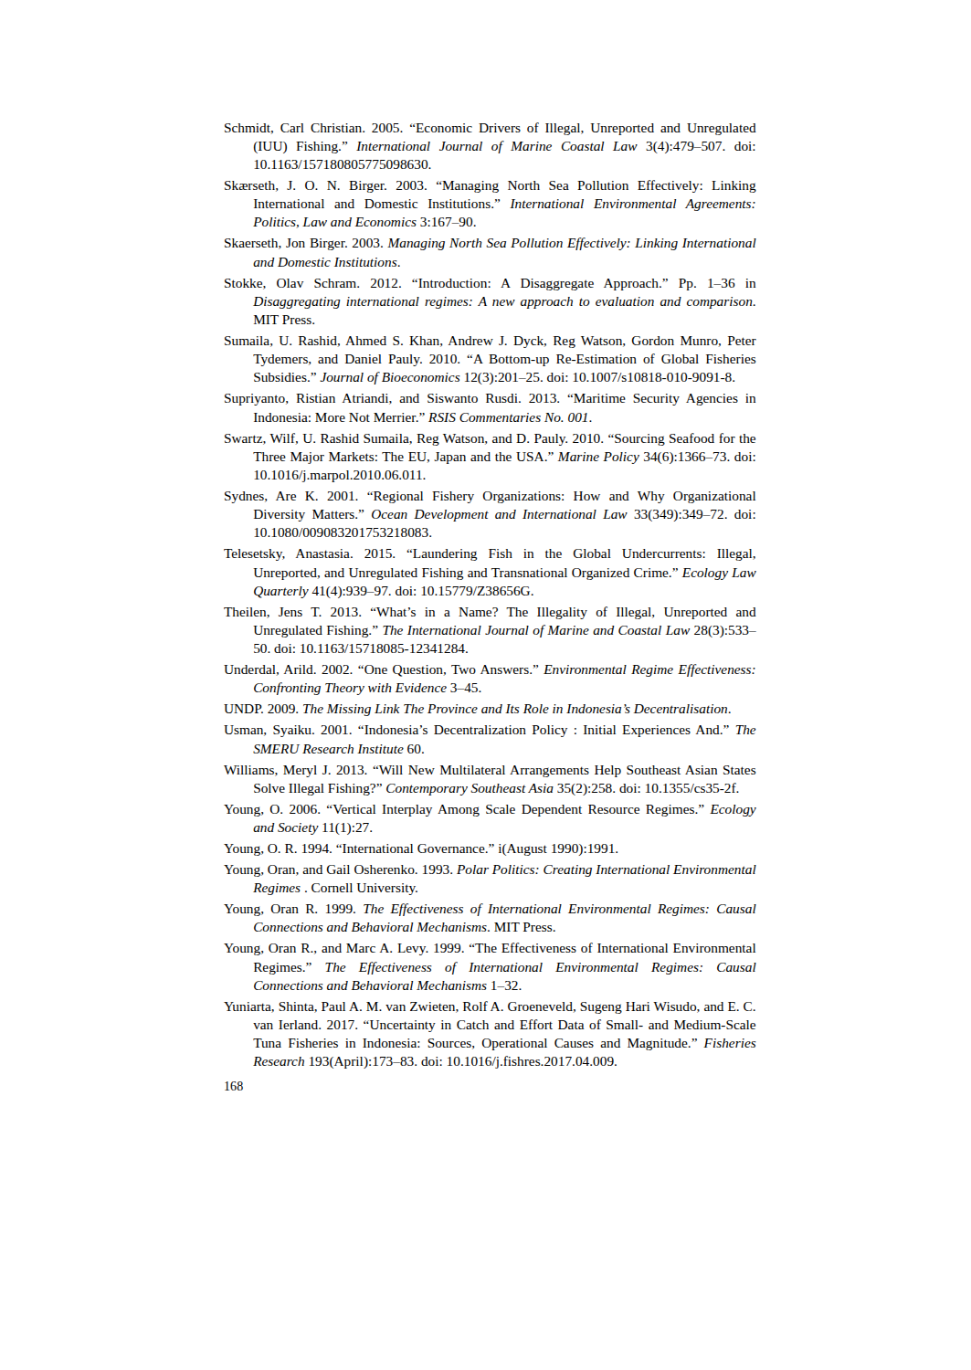Schmidt, Carl Christian. 2005. “Economic Drivers of Illegal, Unreported and Unregulated (IUU) Fishing.” International Journal of Marine Coastal Law 3(4):479–507. doi: 10.1163/157180805775098630.
Skærseth, J. O. N. Birger. 2003. “Managing North Sea Pollution Effectively: Linking International and Domestic Institutions.” International Environmental Agreements: Politics, Law and Economics 3:167–90.
Skaerseth, Jon Birger. 2003. Managing North Sea Pollution Effectively: Linking International and Domestic Institutions.
Stokke, Olav Schram. 2012. “Introduction: A Disaggregate Approach.” Pp. 1–36 in Disaggregating international regimes: A new approach to evaluation and comparison. MIT Press.
Sumaila, U. Rashid, Ahmed S. Khan, Andrew J. Dyck, Reg Watson, Gordon Munro, Peter Tydemers, and Daniel Pauly. 2010. “A Bottom-up Re-Estimation of Global Fisheries Subsidies.” Journal of Bioeconomics 12(3):201–25. doi: 10.1007/s10818-010-9091-8.
Supriyanto, Ristian Atriandi, and Siswanto Rusdi. 2013. “Maritime Security Agencies in Indonesia: More Not Merrier.” RSIS Commentaries No. 001.
Swartz, Wilf, U. Rashid Sumaila, Reg Watson, and D. Pauly. 2010. “Sourcing Seafood for the Three Major Markets: The EU, Japan and the USA.” Marine Policy 34(6):1366–73. doi: 10.1016/j.marpol.2010.06.011.
Sydnes, Are K. 2001. “Regional Fishery Organizations: How and Why Organizational Diversity Matters.” Ocean Development and International Law 33(349):349–72. doi: 10.1080/009083201753218083.
Telesetsky, Anastasia. 2015. “Laundering Fish in the Global Undercurrents: Illegal, Unreported, and Unregulated Fishing and Transnational Organized Crime.” Ecology Law Quarterly 41(4):939–97. doi: 10.15779/Z38656G.
Theilen, Jens T. 2013. “What’s in a Name? The Illegality of Illegal, Unreported and Unregulated Fishing.” The International Journal of Marine and Coastal Law 28(3):533–50. doi: 10.1163/15718085-12341284.
Underdal, Arild. 2002. “One Question, Two Answers.” Environmental Regime Effectiveness: Confronting Theory with Evidence 3–45.
UNDP. 2009. The Missing Link The Province and Its Role in Indonesia’s Decentralisation.
Usman, Syaiku. 2001. “Indonesia’s Decentralization Policy : Initial Experiences And.” The SMERU Research Institute 60.
Williams, Meryl J. 2013. “Will New Multilateral Arrangements Help Southeast Asian States Solve Illegal Fishing?” Contemporary Southeast Asia 35(2):258. doi: 10.1355/cs35-2f.
Young, O. 2006. “Vertical Interplay Among Scale Dependent Resource Regimes.” Ecology and Society 11(1):27.
Young, O. R. 1994. “International Governance.” i(August 1990):1991.
Young, Oran, and Gail Osherenko. 1993. Polar Politics: Creating International Environmental Regimes . Cornell University.
Young, Oran R. 1999. The Effectiveness of International Environmental Regimes: Causal Connections and Behavioral Mechanisms. MIT Press.
Young, Oran R., and Marc A. Levy. 1999. “The Effectiveness of International Environmental Regimes.” The Effectiveness of International Environmental Regimes: Causal Connections and Behavioral Mechanisms 1–32.
Yuniarta, Shinta, Paul A. M. van Zwieten, Rolf A. Groeneveld, Sugeng Hari Wisudo, and E. C. van Ierland. 2017. “Uncertainty in Catch and Effort Data of Small- and Medium-Scale Tuna Fisheries in Indonesia: Sources, Operational Causes and Magnitude.” Fisheries Research 193(April):173–83. doi: 10.1016/j.fishres.2017.04.009.
168